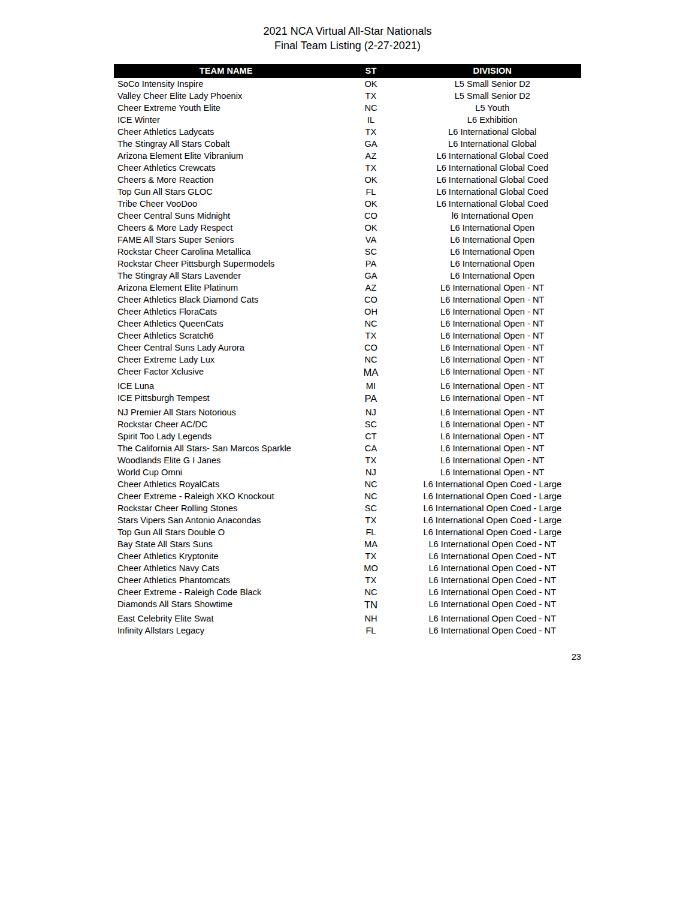2021 NCA Virtual All-Star Nationals
Final Team Listing (2-27-2021)
| TEAM NAME | ST | DIVISION |
| --- | --- | --- |
| SoCo Intensity Inspire | OK | L5 Small Senior D2 |
| Valley Cheer Elite Lady Phoenix | TX | L5 Small Senior D2 |
| Cheer Extreme Youth Elite | NC | L5 Youth |
| ICE Winter | IL | L6 Exhibition |
| Cheer Athletics Ladycats | TX | L6 International Global |
| The Stingray All Stars Cobalt | GA | L6 International Global |
| Arizona Element Elite Vibranium | AZ | L6 International Global Coed |
| Cheer Athletics Crewcats | TX | L6 International Global Coed |
| Cheers & More Reaction | OK | L6 International Global Coed |
| Top Gun All Stars GLOC | FL | L6 International Global Coed |
| Tribe Cheer VooDoo | OK | L6 International Global Coed |
| Cheer Central Suns Midnight | CO | l6 International Open |
| Cheers & More Lady Respect | OK | L6 International Open |
| FAME All Stars Super Seniors | VA | L6 International Open |
| Rockstar Cheer Carolina Metallica | SC | L6 International Open |
| Rockstar Cheer Pittsburgh Supermodels | PA | L6 International Open |
| The Stingray All Stars Lavender | GA | L6 International Open |
| Arizona Element Elite Platinum | AZ | L6 International Open - NT |
| Cheer Athletics Black Diamond Cats | CO | L6 International Open - NT |
| Cheer Athletics FloraCats | OH | L6 International Open - NT |
| Cheer Athletics QueenCats | NC | L6 International Open - NT |
| Cheer Athletics Scratch6 | TX | L6 International Open - NT |
| Cheer Central Suns Lady Aurora | CO | L6 International Open - NT |
| Cheer Extreme Lady Lux | NC | L6 International Open - NT |
| Cheer Factor Xclusive | MA | L6 International Open - NT |
| ICE Luna | MI | L6 International Open - NT |
| ICE Pittsburgh Tempest | PA | L6 International Open - NT |
| NJ Premier All Stars Notorious | NJ | L6 International Open - NT |
| Rockstar Cheer AC/DC | SC | L6 International Open - NT |
| Spirit Too Lady Legends | CT | L6 International Open - NT |
| The California All Stars- San Marcos Sparkle | CA | L6 International Open - NT |
| Woodlands Elite G I Janes | TX | L6 International Open - NT |
| World Cup Omni | NJ | L6 International Open - NT |
| Cheer Athletics RoyalCats | NC | L6 International Open Coed - Large |
| Cheer Extreme - Raleigh XKO Knockout | NC | L6 International Open Coed - Large |
| Rockstar Cheer Rolling Stones | SC | L6 International Open Coed - Large |
| Stars Vipers San Antonio Anacondas | TX | L6 International Open Coed - Large |
| Top Gun All Stars Double O | FL | L6 International Open Coed - Large |
| Bay State All Stars Suns | MA | L6 International Open Coed - NT |
| Cheer Athletics Kryptonite | TX | L6 International Open Coed - NT |
| Cheer Athletics Navy Cats | MO | L6 International Open Coed - NT |
| Cheer Athletics Phantomcats | TX | L6 International Open Coed - NT |
| Cheer Extreme - Raleigh Code Black | NC | L6 International Open Coed - NT |
| Diamonds All Stars Showtime | TN | L6 International Open Coed - NT |
| East Celebrity Elite Swat | NH | L6 International Open Coed - NT |
| Infinity Allstars Legacy | FL | L6 International Open Coed - NT |
23